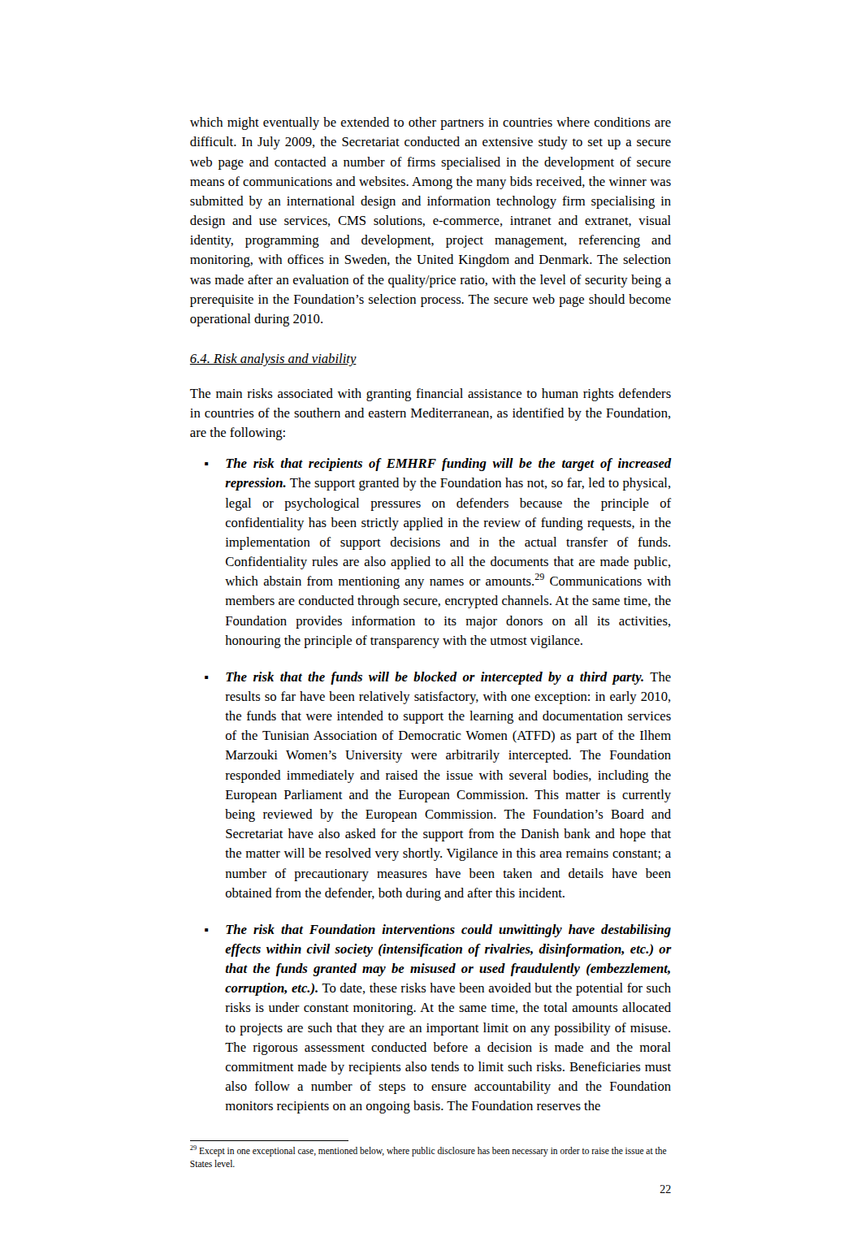which might eventually be extended to other partners in countries where conditions are difficult. In July 2009, the Secretariat conducted an extensive study to set up a secure web page and contacted a number of firms specialised in the development of secure means of communications and websites. Among the many bids received, the winner was submitted by an international design and information technology firm specialising in design and use services, CMS solutions, e-commerce, intranet and extranet, visual identity, programming and development, project management, referencing and monitoring, with offices in Sweden, the United Kingdom and Denmark. The selection was made after an evaluation of the quality/price ratio, with the level of security being a prerequisite in the Foundation’s selection process. The secure web page should become operational during 2010.
6.4. Risk analysis and viability
The main risks associated with granting financial assistance to human rights defenders in countries of the southern and eastern Mediterranean, as identified by the Foundation, are the following:
The risk that recipients of EMHRF funding will be the target of increased repression. The support granted by the Foundation has not, so far, led to physical, legal or psychological pressures on defenders because the principle of confidentiality has been strictly applied in the review of funding requests, in the implementation of support decisions and in the actual transfer of funds. Confidentiality rules are also applied to all the documents that are made public, which abstain from mentioning any names or amounts.29 Communications with members are conducted through secure, encrypted channels. At the same time, the Foundation provides information to its major donors on all its activities, honouring the principle of transparency with the utmost vigilance.
The risk that the funds will be blocked or intercepted by a third party. The results so far have been relatively satisfactory, with one exception: in early 2010, the funds that were intended to support the learning and documentation services of the Tunisian Association of Democratic Women (ATFD) as part of the Ilhem Marzouki Women’s University were arbitrarily intercepted. The Foundation responded immediately and raised the issue with several bodies, including the European Parliament and the European Commission. This matter is currently being reviewed by the European Commission. The Foundation’s Board and Secretariat have also asked for the support from the Danish bank and hope that the matter will be resolved very shortly. Vigilance in this area remains constant; a number of precautionary measures have been taken and details have been obtained from the defender, both during and after this incident.
The risk that Foundation interventions could unwittingly have destabilising effects within civil society (intensification of rivalries, disinformation, etc.) or that the funds granted may be misused or used fraudulently (embezzlement, corruption, etc.). To date, these risks have been avoided but the potential for such risks is under constant monitoring. At the same time, the total amounts allocated to projects are such that they are an important limit on any possibility of misuse. The rigorous assessment conducted before a decision is made and the moral commitment made by recipients also tends to limit such risks. Beneficiaries must also follow a number of steps to ensure accountability and the Foundation monitors recipients on an ongoing basis. The Foundation reserves the
29 Except in one exceptional case, mentioned below, where public disclosure has been necessary in order to raise the issue at the States level.
22